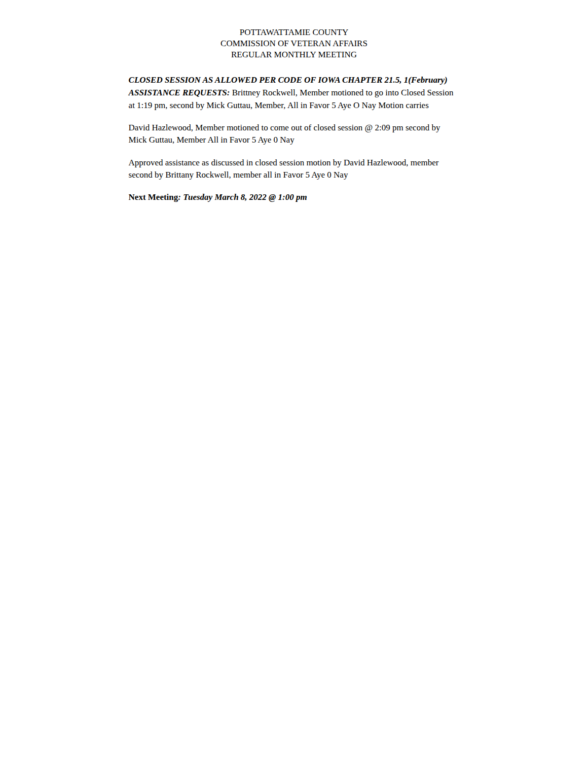POTTAWATTAMIE COUNTY
COMMISSION OF VETERAN AFFAIRS
REGULAR MONTHLY MEETING
CLOSED SESSION AS ALLOWED PER CODE OF IOWA CHAPTER 21.5, 1(February) ASSISTANCE REQUESTS: Brittney Rockwell, Member motioned to go into Closed Session at 1:19 pm, second by Mick Guttau, Member, All in Favor 5 Aye O Nay Motion carries
David Hazlewood, Member motioned to come out of closed session @ 2:09 pm second by Mick Guttau, Member All in Favor 5 Aye 0 Nay
Approved assistance as discussed in closed session motion by David Hazlewood, member second by Brittany Rockwell, member all in Favor 5 Aye 0 Nay
Next Meeting: Tuesday March 8, 2022 @ 1:00 pm